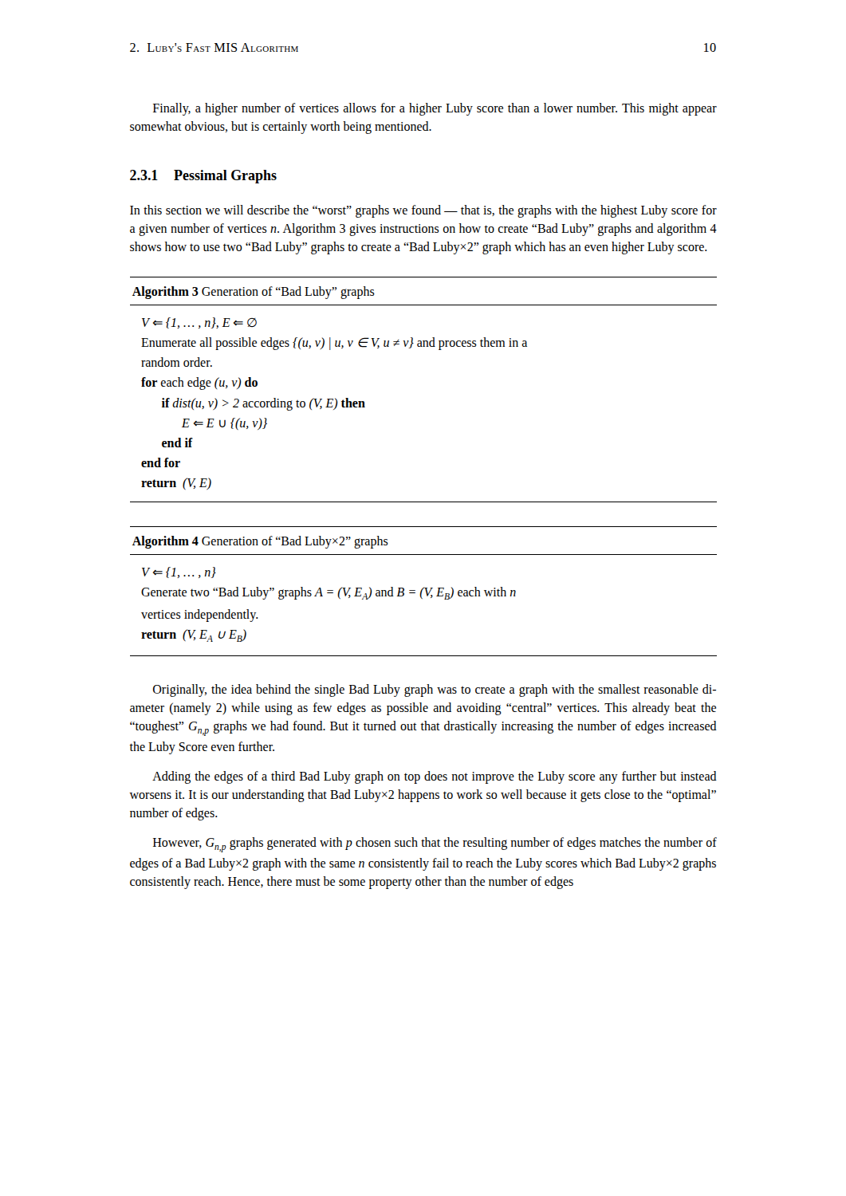2. Luby's Fast MIS Algorithm 10
Finally, a higher number of vertices allows for a higher Luby score than a lower number. This might appear somewhat obvious, but is certainly worth being mentioned.
2.3.1 Pessimal Graphs
In this section we will describe the “worst” graphs we found — that is, the graphs with the highest Luby score for a given number of vertices n. Algorithm 3 gives instructions on how to create “Bad Luby” graphs and algorithm 4 shows how to use two “Bad Luby” graphs to create a “Bad Luby×2” graph which has an even higher Luby score.
Algorithm 3 Generation of “Bad Luby” graphs
V ⇐ {1, … , n}, E ⇐ ∅
Enumerate all possible edges {(u, v) | u, v ∈ V, u ≠ v} and process them in a
random order.
for each edge (u, v) do
if dist(u, v) > 2 according to (V, E) then
E ⇐ E ∪ {(u, v)}
end if
end for
return (V, E)
Algorithm 4 Generation of “Bad Luby×2” graphs
V ⇐ {1, … , n}
Generate two “Bad Luby” graphs A = (V, EA) and B = (V, EB) each with n
vertices independently.
return (V, EA ∪ EB)
Originally, the idea behind the single Bad Luby graph was to create a graph with the smallest reasonable diameter (namely 2) while using as few edges as possible and avoiding “central” vertices. This already beat the “toughest” Gn,p graphs we had found. But it turned out that drastically increasing the number of edges increased the Luby Score even further.
Adding the edges of a third Bad Luby graph on top does not improve the Luby score any further but instead worsens it. It is our understanding that Bad Luby×2 happens to work so well because it gets close to the “optimal” number of edges.
However, Gn,p graphs generated with p chosen such that the resulting number of edges matches the number of edges of a Bad Luby×2 graph with the same n consistently fail to reach the Luby scores which Bad Luby×2 graphs consistently reach. Hence, there must be some property other than the number of edges